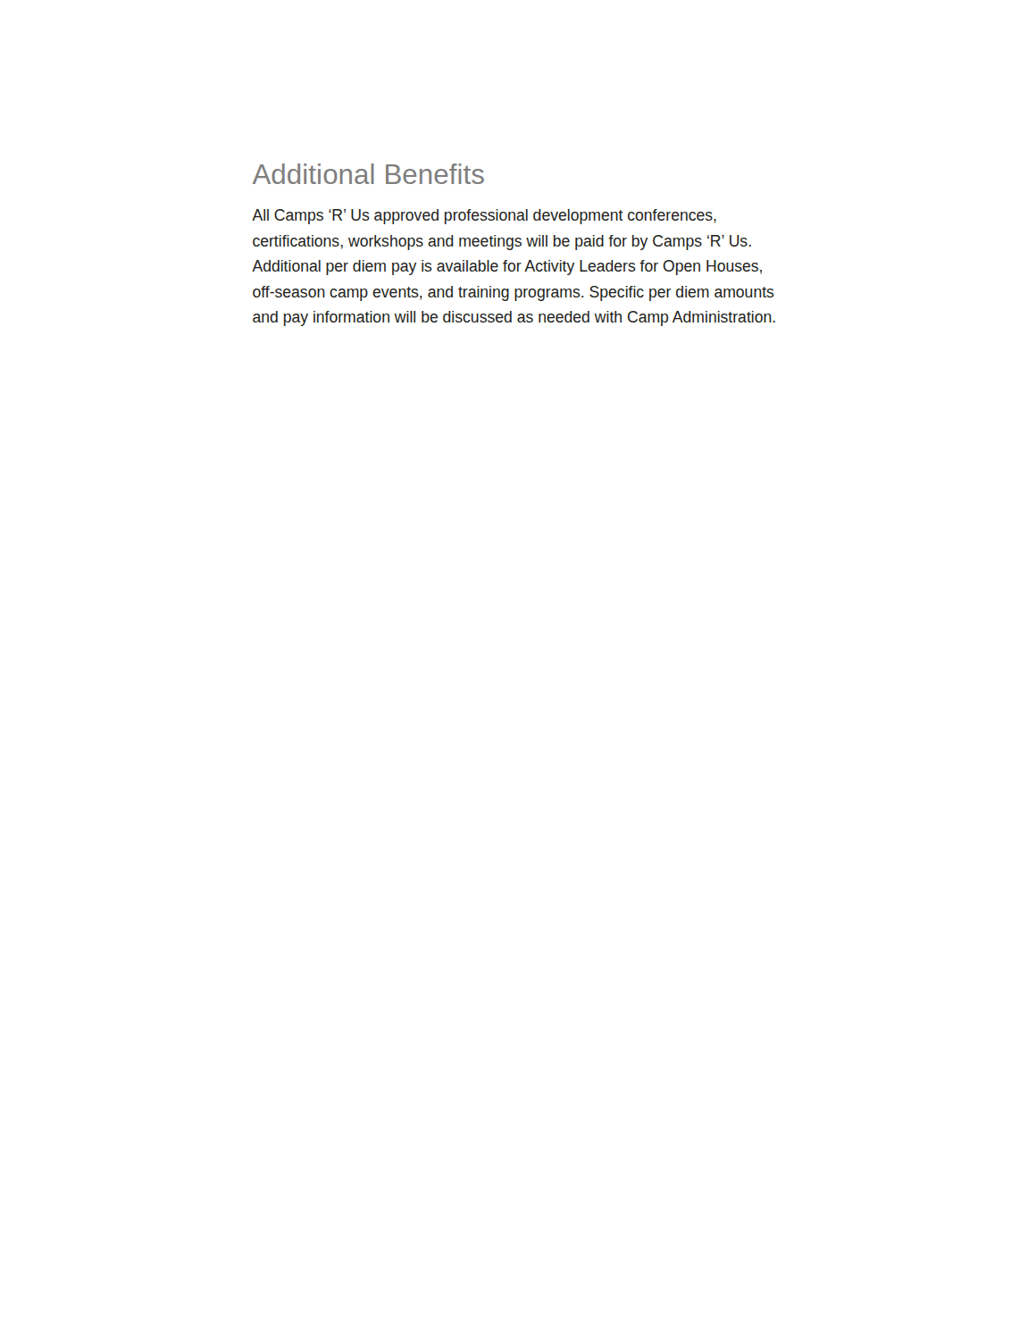Additional Benefits
All Camps ‘R’ Us approved professional development conferences, certifications, workshops and meetings will be paid for by Camps ‘R’ Us. Additional per diem pay is available for Activity Leaders for Open Houses, off-season camp events, and training programs. Specific per diem amounts and pay information will be discussed as needed with Camp Administration.